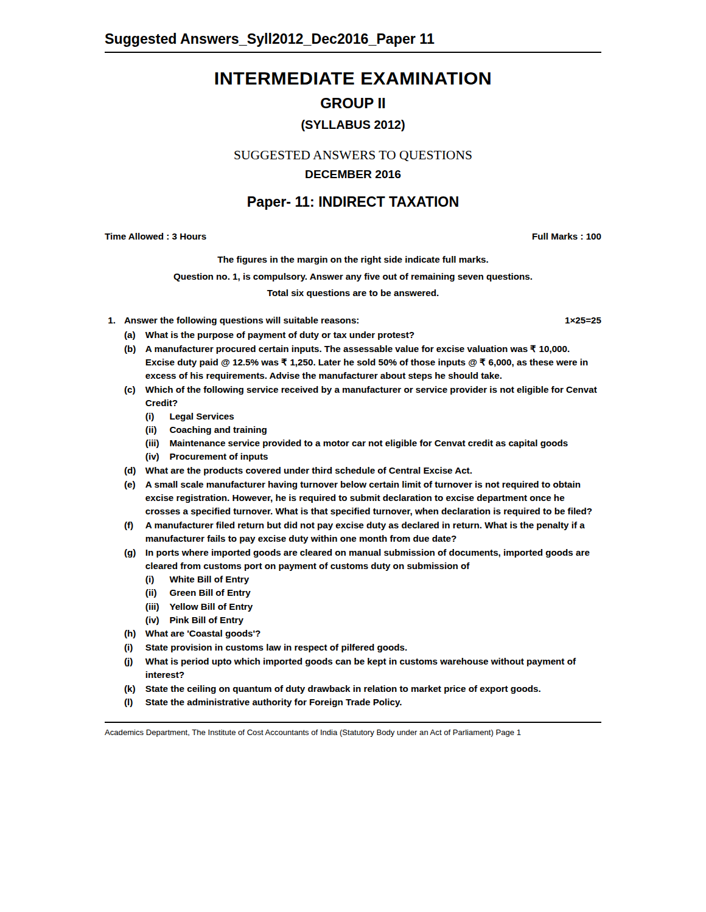Suggested Answers_Syll2012_Dec2016_Paper 11
INTERMEDIATE EXAMINATION
GROUP II
(SYLLABUS 2012)
SUGGESTED ANSWERS TO QUESTIONS
DECEMBER 2016
Paper- 11: INDIRECT TAXATION
Time Allowed : 3 Hours Full Marks : 100
The figures in the margin on the right side indicate full marks.
Question no. 1, is compulsory. Answer any five out of remaining seven questions.
Total six questions are to be answered.
Answer the following questions will suitable reasons: 1×25=25
What is the purpose of payment of duty or tax under protest?
A manufacturer procured certain inputs. The assessable value for excise valuation was ₹ 10,000. Excise duty paid @ 12.5% was ₹ 1,250. Later he sold 50% of those inputs @ ₹ 6,000, as these were in excess of his requirements. Advise the manufacturer about steps he should take.
Which of the following service received by a manufacturer or service provider is not eligible for Cenvat Credit?
Legal Services
Coaching and training
Maintenance service provided to a motor car not eligible for Cenvat credit as capital goods
Procurement of inputs
What are the products covered under third schedule of Central Excise Act.
A small scale manufacturer having turnover below certain limit of turnover is not required to obtain excise registration. However, he is required to submit declaration to excise department once he crosses a specified turnover. What is that specified turnover, when declaration is required to be filed?
A manufacturer filed return but did not pay excise duty as declared in return. What is the penalty if a manufacturer fails to pay excise duty within one month from due date?
In ports where imported goods are cleared on manual submission of documents, imported goods are cleared from customs port on payment of customs duty on submission of
White Bill of Entry
Green Bill of Entry
Yellow Bill of Entry
Pink Bill of Entry
What are 'Coastal goods'?
State provision in customs law in respect of pilfered goods.
What is period upto which imported goods can be kept in customs warehouse without payment of interest?
State the ceiling on quantum of duty drawback in relation to market price of export goods.
State the administrative authority for Foreign Trade Policy.
Academics Department, The Institute of Cost Accountants of India (Statutory Body under an Act of Parliament) Page 1